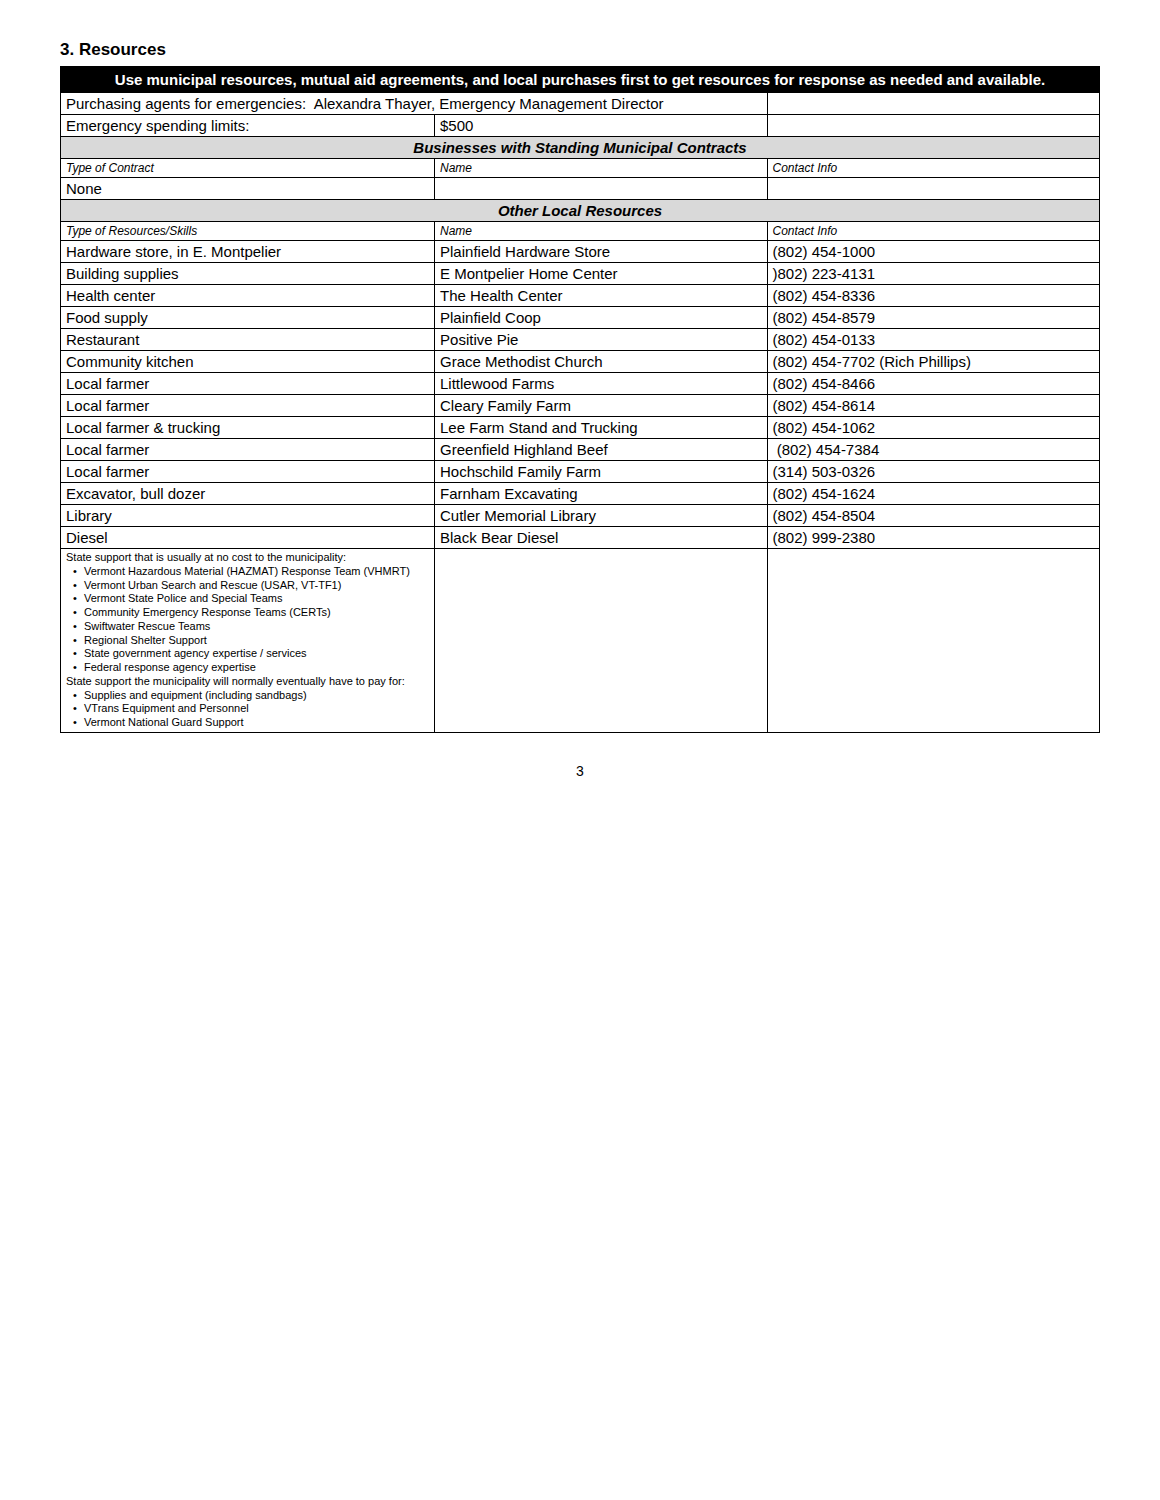3. Resources
| Use municipal resources, mutual aid agreements, and local purchases first to get resources for response as needed and available. |
| Purchasing agents for emergencies: Alexandra Thayer, Emergency Management Director | |
| Emergency spending limits: | $500 | |
| Businesses with Standing Municipal Contracts |
| Type of Contract | Name | Contact Info |
| None | | |
| Other Local Resources |
| Type of Resources/Skills | Name | Contact Info |
| Hardware store, in E. Montpelier | Plainfield Hardware Store | (802) 454-1000 |
| Building supplies | E Montpelier Home Center | )802) 223-4131 |
| Health center | The Health Center | (802) 454-8336 |
| Food supply | Plainfield Coop | (802) 454-8579 |
| Restaurant | Positive Pie | (802) 454-0133 |
| Community kitchen | Grace Methodist Church | (802) 454-7702 (Rich Phillips) |
| Local farmer | Littlewood Farms | (802) 454-8466 |
| Local farmer | Cleary Family Farm | (802) 454-8614 |
| Local farmer & trucking | Lee Farm Stand and Trucking | (802) 454-1062 |
| Local farmer | Greenfield Highland Beef | (802) 454-7384 |
| Local farmer | Hochschild Family Farm | (314) 503-0326 |
| Excavator, bull dozer | Farnham Excavating | (802) 454-1624 |
| Library | Cutler Memorial Library | (802) 454-8504 |
| Diesel | Black Bear Diesel | (802) 999-2380 |
| State support that is usually at no cost to the municipality: Vermont Hazardous Material (HAZMAT) Response Team (VHMRT) Vermont Urban Search and Rescue (USAR, VT-TF1) Vermont State Police and Special Teams Community Emergency Response Teams (CERTs) Swiftwater Rescue Teams Regional Shelter Support State government agency expertise / services Federal response agency expertise State support the municipality will normally eventually have to pay for: Supplies and equipment (including sandbags) VTrans Equipment and Personnel Vermont National Guard Support | | |
3